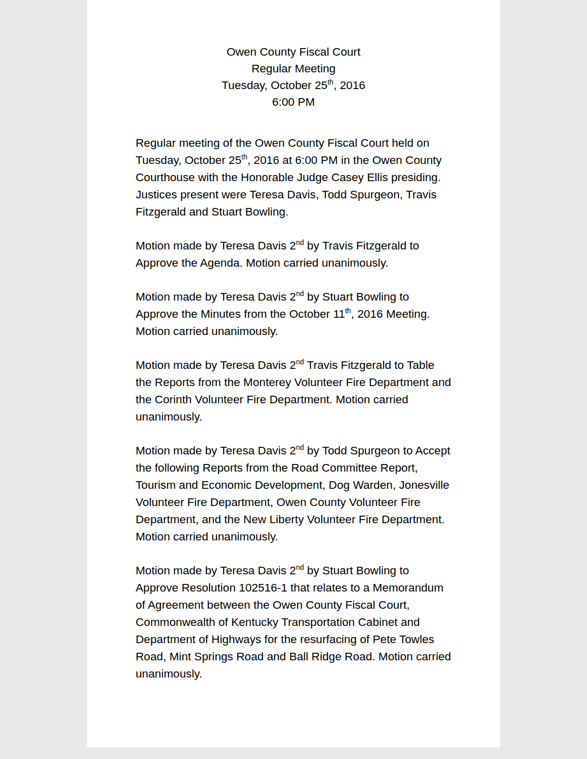Owen County Fiscal Court
Regular Meeting
Tuesday, October 25th, 2016
6:00 PM
Regular meeting of the Owen County Fiscal Court held on Tuesday, October 25th, 2016 at 6:00 PM in the Owen County Courthouse with the Honorable Judge Casey Ellis presiding. Justices present were Teresa Davis, Todd Spurgeon, Travis Fitzgerald and Stuart Bowling.
Motion made by Teresa Davis 2nd by Travis Fitzgerald to Approve the Agenda. Motion carried unanimously.
Motion made by Teresa Davis 2nd by Stuart Bowling to Approve the Minutes from the October 11th, 2016 Meeting. Motion carried unanimously.
Motion made by Teresa Davis 2nd Travis Fitzgerald to Table the Reports from the Monterey Volunteer Fire Department and the Corinth Volunteer Fire Department. Motion carried unanimously.
Motion made by Teresa Davis 2nd by Todd Spurgeon to Accept the following Reports from the Road Committee Report, Tourism and Economic Development, Dog Warden, Jonesville Volunteer Fire Department, Owen County Volunteer Fire Department, and the New Liberty Volunteer Fire Department. Motion carried unanimously.
Motion made by Teresa Davis 2nd by Stuart Bowling to Approve Resolution 102516-1 that relates to a Memorandum of Agreement between the Owen County Fiscal Court, Commonwealth of Kentucky Transportation Cabinet and Department of Highways for the resurfacing of Pete Towles Road, Mint Springs Road and Ball Ridge Road. Motion carried unanimously.